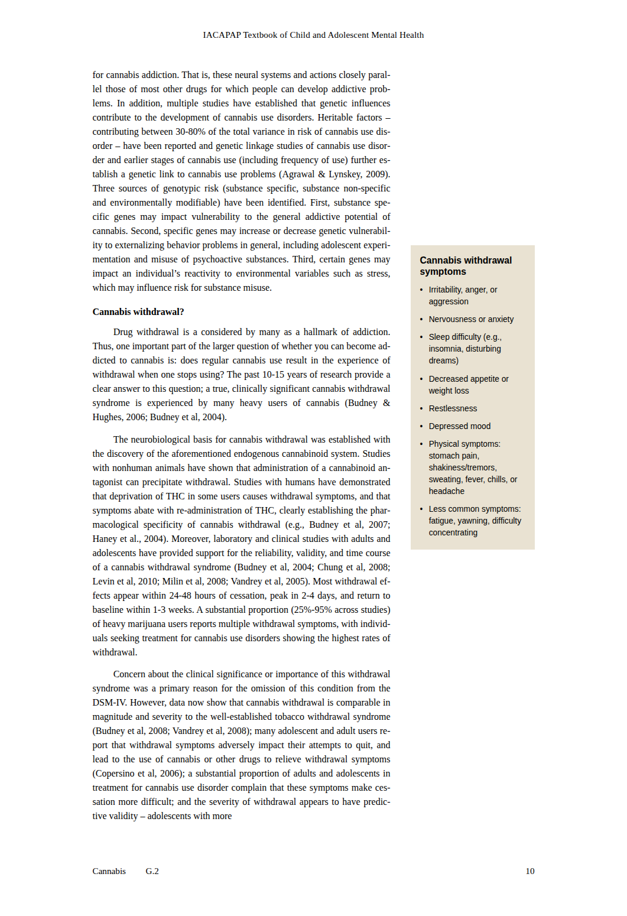IACAPAP Textbook of Child and Adolescent Mental Health
for cannabis addiction. That is, these neural systems and actions closely parallel those of most other drugs for which people can develop addictive problems. In addition, multiple studies have established that genetic influences contribute to the development of cannabis use disorders. Heritable factors – contributing between 30-80% of the total variance in risk of cannabis use disorder – have been reported and genetic linkage studies of cannabis use disorder and earlier stages of cannabis use (including frequency of use) further establish a genetic link to cannabis use problems (Agrawal & Lynskey, 2009). Three sources of genotypic risk (substance specific, substance non-specific and environmentally modifiable) have been identified. First, substance specific genes may impact vulnerability to the general addictive potential of cannabis. Second, specific genes may increase or decrease genetic vulnerability to externalizing behavior problems in general, including adolescent experimentation and misuse of psychoactive substances. Third, certain genes may impact an individual’s reactivity to environmental variables such as stress, which may influence risk for substance misuse.
Cannabis withdrawal?
Drug withdrawal is a considered by many as a hallmark of addiction. Thus, one important part of the larger question of whether you can become addicted to cannabis is: does regular cannabis use result in the experience of withdrawal when one stops using? The past 10-15 years of research provide a clear answer to this question; a true, clinically significant cannabis withdrawal syndrome is experienced by many heavy users of cannabis (Budney & Hughes, 2006; Budney et al, 2004).
The neurobiological basis for cannabis withdrawal was established with the discovery of the aforementioned endogenous cannabinoid system. Studies with nonhuman animals have shown that administration of a cannabinoid antagonist can precipitate withdrawal. Studies with humans have demonstrated that deprivation of THC in some users causes withdrawal symptoms, and that symptoms abate with re-administration of THC, clearly establishing the pharmacological specificity of cannabis withdrawal (e.g., Budney et al, 2007; Haney et al., 2004). Moreover, laboratory and clinical studies with adults and adolescents have provided support for the reliability, validity, and time course of a cannabis withdrawal syndrome (Budney et al, 2004; Chung et al, 2008; Levin et al, 2010; Milin et al, 2008; Vandrey et al, 2005). Most withdrawal effects appear within 24-48 hours of cessation, peak in 2-4 days, and return to baseline within 1-3 weeks. A substantial proportion (25%-95% across studies) of heavy marijuana users reports multiple withdrawal symptoms, with individuals seeking treatment for cannabis use disorders showing the highest rates of withdrawal.
Concern about the clinical significance or importance of this withdrawal syndrome was a primary reason for the omission of this condition from the DSM-IV. However, data now show that cannabis withdrawal is comparable in magnitude and severity to the well-established tobacco withdrawal syndrome (Budney et al, 2008; Vandrey et al, 2008); many adolescent and adult users report that withdrawal symptoms adversely impact their attempts to quit, and lead to the use of cannabis or other drugs to relieve withdrawal symptoms (Copersino et al, 2006); a substantial proportion of adults and adolescents in treatment for cannabis use disorder complain that these symptoms make cessation more difficult; and the severity of withdrawal appears to have predictive validity – adolescents with more
Cannabis withdrawal symptoms
Irritability, anger, or aggression
Nervousness or anxiety
Sleep difficulty (e.g., insomnia, disturbing dreams)
Decreased appetite or weight loss
Restlessness
Depressed mood
Physical symptoms: stomach pain, shakiness/tremors, sweating, fever, chills, or headache
Less common symptoms: fatigue, yawning, difficulty concentrating
Cannabis G.2
10